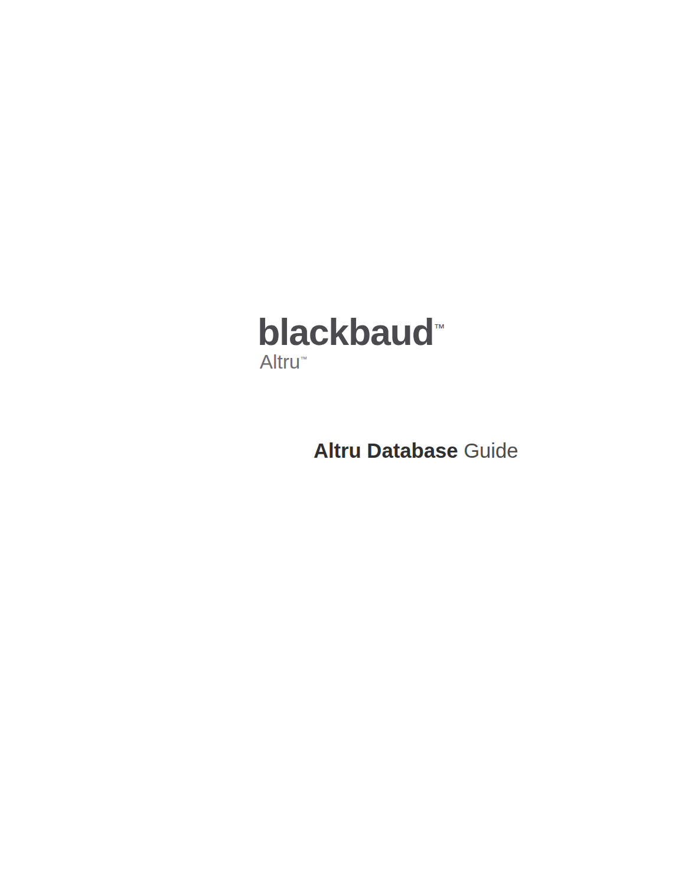blackbaud™
Altru™
Altru Database Guide